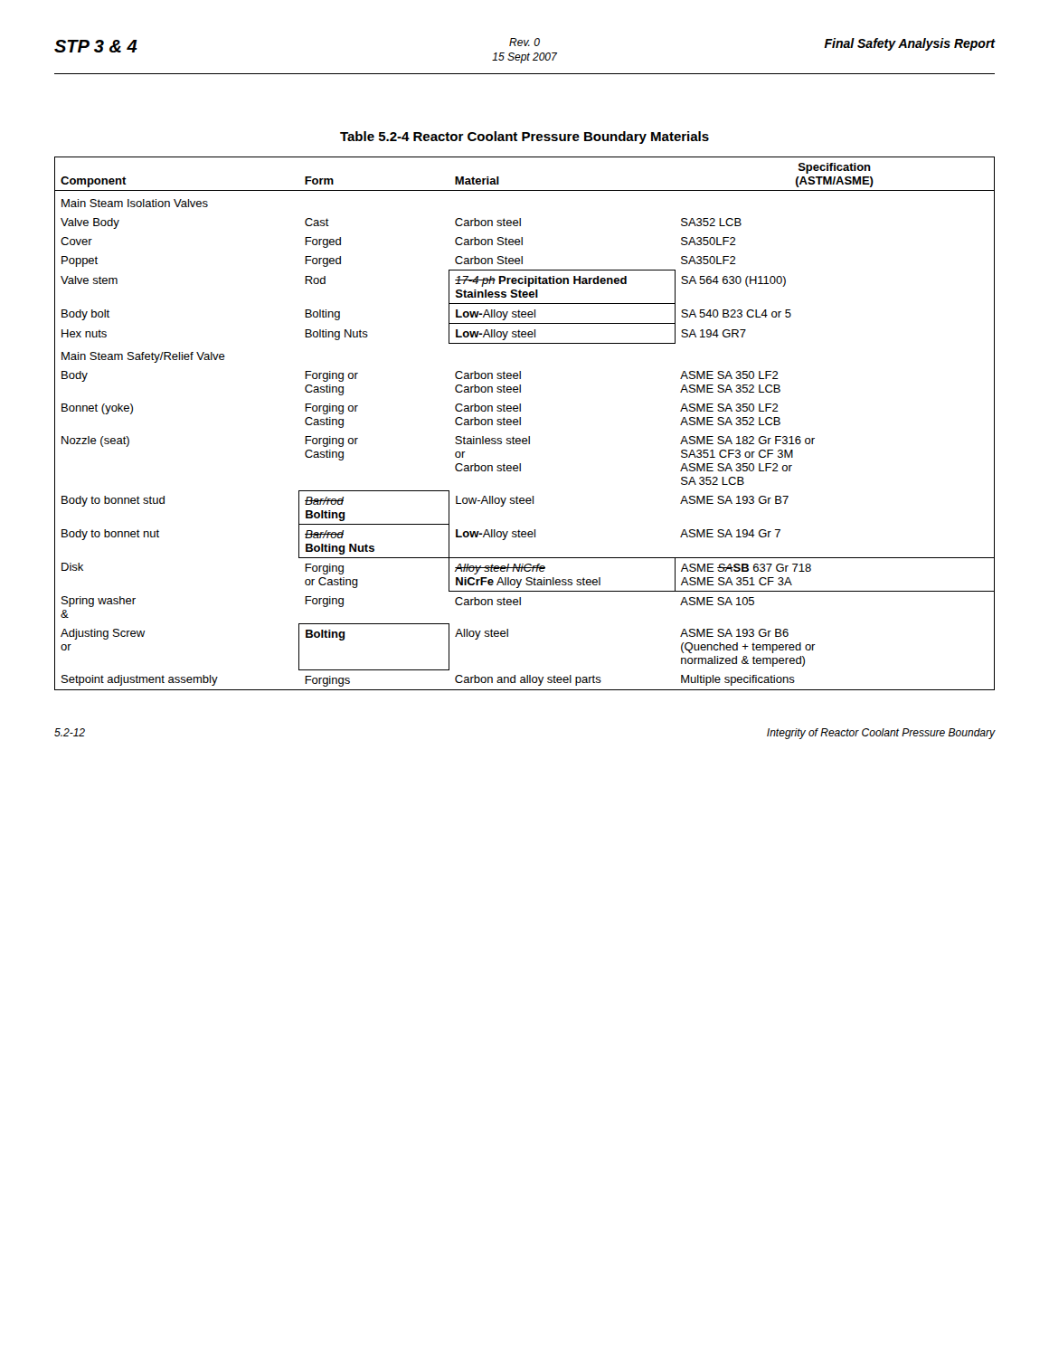STP 3 & 4
Rev. 0
15 Sept 2007
Final Safety Analysis Report
Table 5.2-4 Reactor Coolant Pressure Boundary Materials
| Component | Form | Material | Specification (ASTM/ASME) |
| --- | --- | --- | --- |
| Main Steam Isolation Valves |
| Valve Body | Cast | Carbon steel | SA352 LCB |
| Cover | Forged | Carbon Steel | SA350LF2 |
| Poppet | Forged | Carbon Steel | SA350LF2 |
| Valve stem | Rod | 17-4 ph Precipitation Hardened Stainless Steel | SA 564 630 (H1100) |
| Body bolt | Bolting | Low- Alloy steel | SA 540 B23 CL4 or 5 |
| Hex nuts | Bolting Nuts | Low- Alloy steel | SA 194 GR7 |
| Main Steam Safety/Relief Valve |
| Body | Forging or Casting | Carbon steel Carbon steel | ASME SA 350 LF2 ASME SA 352 LCB |
| Bonnet (yoke) | Forging or Casting | Carbon steel Carbon steel | ASME SA 350 LF2 ASME SA 352 LCB |
| Nozzle (seat) | Forging or Casting | Stainless steel or Carbon steel | ASME SA 182 Gr F316 or SA351 CF3 or CF 3M ASME SA 350 LF2 or SA 352 LCB |
| Body to bonnet stud | Bar/rod Bolting | Low-Alloy steel | ASME SA 193 Gr B7 |
| Body to bonnet nut | Bar/rod Bolting Nuts | Low- Alloy steel | ASME SA 194 Gr 7 |
| Disk | Forging or Casting | Alloy steel NiCrfe NiCrFe Alloy Stainless steel | ASME SA SB 637 Gr 718 ASME SA 351 CF 3A |
| Spring washer & | Forging | Carbon steel | ASME SA 105 |
| Adjusting Screw or | Bolting | Alloy steel | ASME SA 193 Gr B6 (Quenched + tempered or normalized & tempered) |
| Setpoint adjustment assembly | Forgings | Carbon and alloy steel parts | Multiple specifications |
5.2-12
Integrity of Reactor Coolant Pressure Boundary